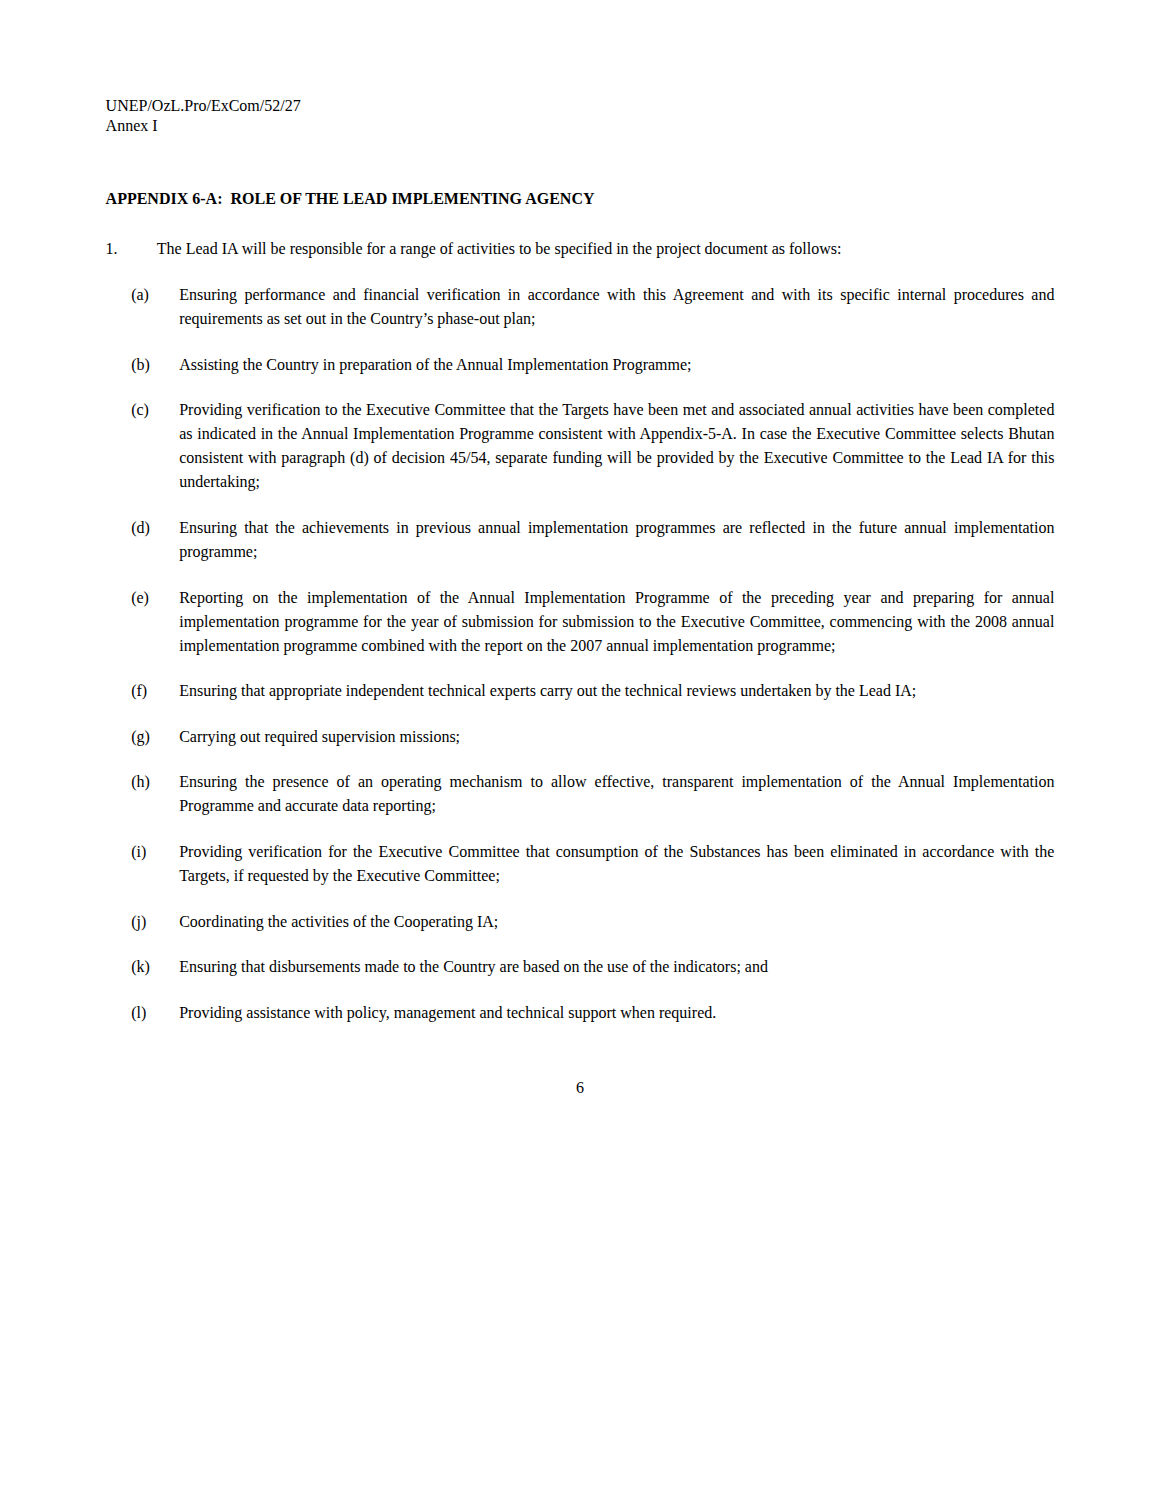UNEP/OzL.Pro/ExCom/52/27
Annex I
APPENDIX 6-A: ROLE OF THE LEAD IMPLEMENTING AGENCY
1. The Lead IA will be responsible for a range of activities to be specified in the project document as follows:
(a) Ensuring performance and financial verification in accordance with this Agreement and with its specific internal procedures and requirements as set out in the Country’s phase-out plan;
(b) Assisting the Country in preparation of the Annual Implementation Programme;
(c) Providing verification to the Executive Committee that the Targets have been met and associated annual activities have been completed as indicated in the Annual Implementation Programme consistent with Appendix-5-A. In case the Executive Committee selects Bhutan consistent with paragraph (d) of decision 45/54, separate funding will be provided by the Executive Committee to the Lead IA for this undertaking;
(d) Ensuring that the achievements in previous annual implementation programmes are reflected in the future annual implementation programme;
(e) Reporting on the implementation of the Annual Implementation Programme of the preceding year and preparing for annual implementation programme for the year of submission for submission to the Executive Committee, commencing with the 2008 annual implementation programme combined with the report on the 2007 annual implementation programme;
(f) Ensuring that appropriate independent technical experts carry out the technical reviews undertaken by the Lead IA;
(g) Carrying out required supervision missions;
(h) Ensuring the presence of an operating mechanism to allow effective, transparent implementation of the Annual Implementation Programme and accurate data reporting;
(i) Providing verification for the Executive Committee that consumption of the Substances has been eliminated in accordance with the Targets, if requested by the Executive Committee;
(j) Coordinating the activities of the Cooperating IA;
(k) Ensuring that disbursements made to the Country are based on the use of the indicators; and
(l) Providing assistance with policy, management and technical support when required.
6